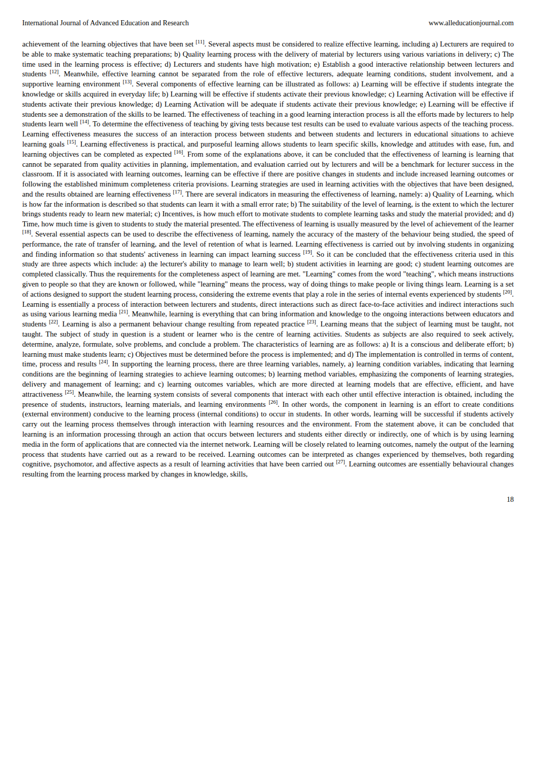International Journal of Advanced Education and Research www.alleducationjournal.com
achievement of the learning objectives that have been set [11]. Several aspects must be considered to realize effective learning, including a) Lecturers are required to be able to make systematic teaching preparations; b) Quality learning process with the delivery of material by lecturers using various variations in delivery; c) The time used in the learning process is effective; d) Lecturers and students have high motivation; e) Establish a good interactive relationship between lecturers and students [12]. Meanwhile, effective learning cannot be separated from the role of effective lecturers, adequate learning conditions, student involvement, and a supportive learning environment [13]. Several components of effective learning can be illustrated as follows: a) Learning will be effective if students integrate the knowledge or skills acquired in everyday life; b) Learning will be effective if students activate their previous knowledge; c) Learning Activation will be effective if students activate their previous knowledge; d) Learning Activation will be adequate if students activate their previous knowledge; e) Learning will be effective if students see a demonstration of the skills to be learned. The effectiveness of teaching in a good learning interaction process is all the efforts made by lecturers to help students learn well [14]. To determine the effectiveness of teaching by giving tests because test results can be used to evaluate various aspects of the teaching process. Learning effectiveness measures the success of an interaction process between students and between students and lecturers in educational situations to achieve learning goals [15]. Learning effectiveness is practical, and purposeful learning allows students to learn specific skills, knowledge and attitudes with ease, fun, and learning objectives can be completed as expected [16]. From some of the explanations above, it can be concluded that the effectiveness of learning is learning that cannot be separated from quality activities in planning, implementation, and evaluation carried out by lecturers and will be a benchmark for lecturer success in the classroom. If it is associated with learning outcomes, learning can be effective if there are positive changes in students and include increased learning outcomes or following the established minimum completeness criteria provisions. Learning strategies are used in learning activities with the objectives that have been designed, and the results obtained are learning effectiveness [17]. There are several indicators in measuring the effectiveness of learning, namely: a) Quality of Learning, which is how far the information is described so that students can learn it with a small error rate; b) The suitability of the level of learning, is the extent to which the lecturer brings students ready to learn new material; c) Incentives, is how much effort to motivate students to complete learning tasks and study the material provided; and d) Time, how much time is given to students to study the material presented. The effectiveness of learning is usually measured by the level of achievement of the learner [18]. Several essential aspects can be used to describe the effectiveness of learning, namely the accuracy of the mastery of the behaviour being studied, the speed of performance, the rate of transfer of learning, and the level of retention of what is learned. Learning effectiveness is carried out by involving students in organizing and finding information so that students' activeness in learning can impact learning success [19]. So it can be concluded that the effectiveness criteria used in this study are three aspects which include: a) the lecturer's ability to manage to learn well; b) student activities in learning are good; c) student learning outcomes are completed classically. Thus the requirements for the completeness aspect of learning are met. "Learning" comes from the word "teaching", which means instructions given to people so that they are known or followed, while "learning" means the process, way of doing things to make people or living things learn. Learning is a set of actions designed to support the student learning process, considering the extreme events that play a role in the series of internal events experienced by students [20]. Learning is essentially a process of interaction between lecturers and students, direct interactions such as direct face-to-face activities and indirect interactions such as using various learning media [21]. Meanwhile, learning is everything that can bring information and knowledge to the ongoing interactions between educators and students [22]. Learning is also a permanent behaviour change resulting from repeated practice [23]. Learning means that the subject of learning must be taught, not taught. The subject of study in question is a student or learner who is the centre of learning activities. Students as subjects are also required to seek actively, determine, analyze, formulate, solve problems, and conclude a problem. The characteristics of learning are as follows: a) It is a conscious and deliberate effort; b) learning must make students learn; c) Objectives must be determined before the process is implemented; and d) The implementation is controlled in terms of content, time, process and results [24]. In supporting the learning process, there are three learning variables, namely, a) learning condition variables, indicating that learning conditions are the beginning of learning strategies to achieve learning outcomes; b) learning method variables, emphasizing the components of learning strategies, delivery and management of learning; and c) learning outcomes variables, which are more directed at learning models that are effective, efficient, and have attractiveness [25]. Meanwhile, the learning system consists of several components that interact with each other until effective interaction is obtained, including the presence of students, instructors, learning materials, and learning environments [26]. In other words, the component in learning is an effort to create conditions (external environment) conducive to the learning process (internal conditions) to occur in students. In other words, learning will be successful if students actively carry out the learning process themselves through interaction with learning resources and the environment. From the statement above, it can be concluded that learning is an information processing through an action that occurs between lecturers and students either directly or indirectly, one of which is by using learning media in the form of applications that are connected via the internet network. Learning will be closely related to learning outcomes, namely the output of the learning process that students have carried out as a reward to be received. Learning outcomes can be interpreted as changes experienced by themselves, both regarding cognitive, psychomotor, and affective aspects as a result of learning activities that have been carried out [27]. Learning outcomes are essentially behavioural changes resulting from the learning process marked by changes in knowledge, skills,
18